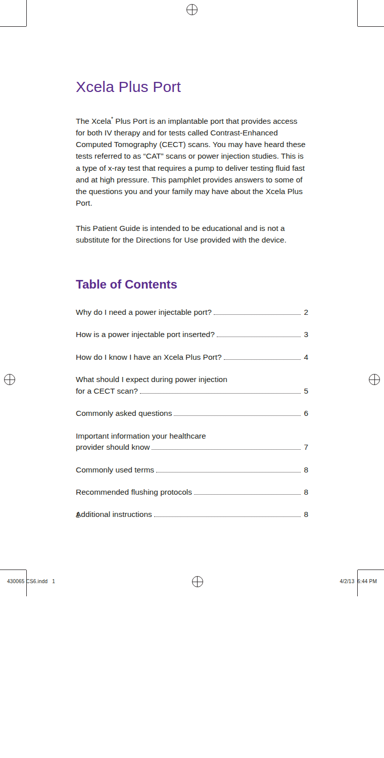Xcela Plus Port
The Xcela* Plus Port is an implantable port that provides access for both IV therapy and for tests called Contrast-Enhanced Computed Tomography (CECT) scans. You may have heard these tests referred to as “CAT” scans or power injection studies. This is a type of x-ray test that requires a pump to deliver testing fluid fast and at high pressure. This pamphlet provides answers to some of the questions you and your family may have about the Xcela Plus Port.
This Patient Guide is intended to be educational and is not a substitute for the Directions for Use provided with the device.
Table of Contents
Why do I need a power injectable port? 2
How is a power injectable port inserted? 3
How do I know I have an Xcela Plus Port? 4
What should I expect during power injection for a CECT scan? 5
Commonly asked questions 6
Important information your healthcare provider should know 7
Commonly used terms 8
Recommended flushing protocols 8
Additional instructions 8
1
430065 CS6.indd 1 4/2/13 6:44 PM